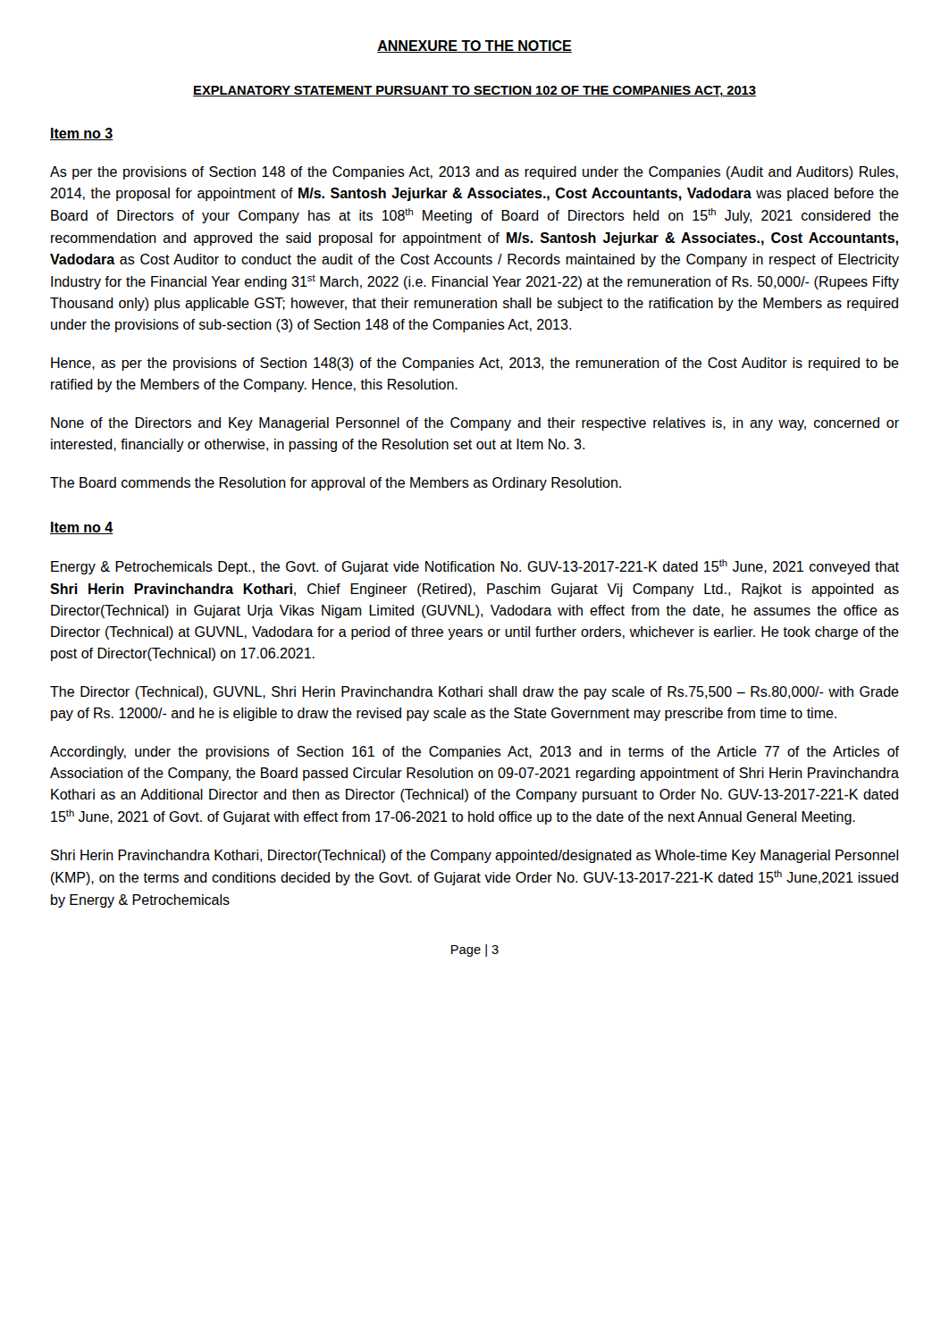ANNEXURE TO THE NOTICE
EXPLANATORY STATEMENT PURSUANT TO SECTION 102 OF THE COMPANIES ACT, 2013
Item no 3
As per the provisions of Section 148 of the Companies Act, 2013 and as required under the Companies (Audit and Auditors) Rules, 2014, the proposal for appointment of M/s. Santosh Jejurkar & Associates., Cost Accountants, Vadodara was placed before the Board of Directors of your Company has at its 108th Meeting of Board of Directors held on 15th July, 2021 considered the recommendation and approved the said proposal for appointment of M/s. Santosh Jejurkar & Associates., Cost Accountants, Vadodara as Cost Auditor to conduct the audit of the Cost Accounts / Records maintained by the Company in respect of Electricity Industry for the Financial Year ending 31st March, 2022 (i.e. Financial Year 2021-22) at the remuneration of Rs. 50,000/- (Rupees Fifty Thousand only) plus applicable GST; however, that their remuneration shall be subject to the ratification by the Members as required under the provisions of sub-section (3) of Section 148 of the Companies Act, 2013.
Hence, as per the provisions of Section 148(3) of the Companies Act, 2013, the remuneration of the Cost Auditor is required to be ratified by the Members of the Company. Hence, this Resolution.
None of the Directors and Key Managerial Personnel of the Company and their respective relatives is, in any way, concerned or interested, financially or otherwise, in passing of the Resolution set out at Item No. 3.
The Board commends the Resolution for approval of the Members as Ordinary Resolution.
Item no 4
Energy & Petrochemicals Dept., the Govt. of Gujarat vide Notification No. GUV-13-2017-221-K dated 15th June, 2021 conveyed that Shri Herin Pravinchandra Kothari, Chief Engineer (Retired), Paschim Gujarat Vij Company Ltd., Rajkot is appointed as Director(Technical) in Gujarat Urja Vikas Nigam Limited (GUVNL), Vadodara with effect from the date, he assumes the office as Director (Technical) at GUVNL, Vadodara for a period of three years or until further orders, whichever is earlier. He took charge of the post of Director(Technical) on 17.06.2021.
The Director (Technical), GUVNL, Shri Herin Pravinchandra Kothari shall draw the pay scale of Rs.75,500 – Rs.80,000/- with Grade pay of Rs. 12000/- and he is eligible to draw the revised pay scale as the State Government may prescribe from time to time.
Accordingly, under the provisions of Section 161 of the Companies Act, 2013 and in terms of the Article 77 of the Articles of Association of the Company, the Board passed Circular Resolution on 09-07-2021 regarding appointment of Shri Herin Pravinchandra Kothari as an Additional Director and then as Director (Technical) of the Company pursuant to Order No. GUV-13-2017-221-K dated 15th June, 2021 of Govt. of Gujarat with effect from 17-06-2021 to hold office up to the date of the next Annual General Meeting.
Shri Herin Pravinchandra Kothari, Director(Technical) of the Company appointed/designated as Whole-time Key Managerial Personnel (KMP), on the terms and conditions decided by the Govt. of Gujarat vide Order No. GUV-13-2017-221-K dated 15th June,2021 issued by Energy & Petrochemicals
Page | 3